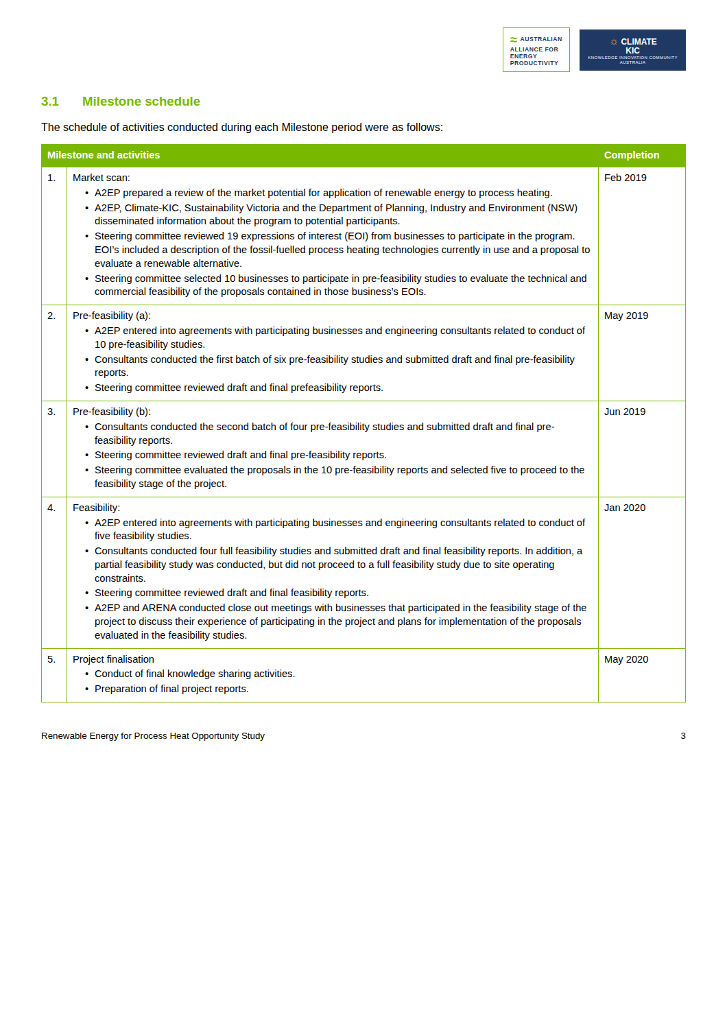≈AUSTRALIAN
ALLIANCE FOR
ENERGY
PRODUCTIVITY
☼ CLIMATE
KICKNOWLEDGE INNOVATION COMMUNITY
AUSTRALIA
3.1 Milestone schedule
The schedule of activities conducted during each Milestone period were as follows:
| Milestone and activities | Completion |
| --- | --- |
| 1. | Market scan: A2EP prepared a review of the market potential for application of renewable energy to process heating. A2EP, Climate-KIC, Sustainability Victoria and the Department of Planning, Industry and Environment (NSW) disseminated information about the program to potential participants. Steering committee reviewed 19 expressions of interest (EOI) from businesses to participate in the program. EOI’s included a description of the fossil-fuelled process heating technologies currently in use and a proposal to evaluate a renewable alternative. Steering committee selected 10 businesses to participate in pre-feasibility studies to evaluate the technical and commercial feasibility of the proposals contained in those business’s EOIs. | Feb 2019 |
| 2. | Pre-feasibility (a): A2EP entered into agreements with participating businesses and engineering consultants related to conduct of 10 pre-feasibility studies. Consultants conducted the first batch of six pre-feasibility studies and submitted draft and final pre-feasibility reports. Steering committee reviewed draft and final prefeasibility reports. | May 2019 |
| 3. | Pre-feasibility (b): Consultants conducted the second batch of four pre-feasibility studies and submitted draft and final pre-feasibility reports. Steering committee reviewed draft and final pre-feasibility reports. Steering committee evaluated the proposals in the 10 pre-feasibility reports and selected five to proceed to the feasibility stage of the project. | Jun 2019 |
| 4. | Feasibility: A2EP entered into agreements with participating businesses and engineering consultants related to conduct of five feasibility studies. Consultants conducted four full feasibility studies and submitted draft and final feasibility reports. In addition, a partial feasibility study was conducted, but did not proceed to a full feasibility study due to site operating constraints. Steering committee reviewed draft and final feasibility reports. A2EP and ARENA conducted close out meetings with businesses that participated in the feasibility stage of the project to discuss their experience of participating in the project and plans for implementation of the proposals evaluated in the feasibility studies. | Jan 2020 |
| 5. | Project finalisation Conduct of final knowledge sharing activities. Preparation of final project reports. | May 2020 |
Renewable Energy for Process Heat Opportunity Study 3